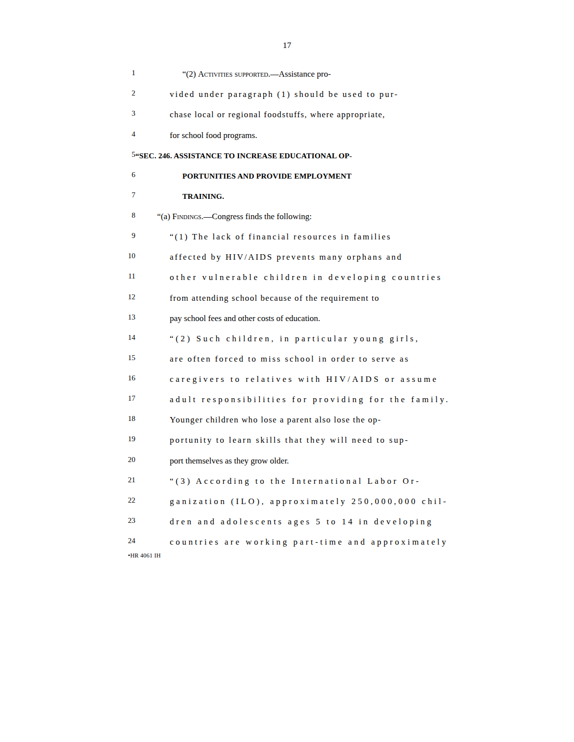17
| 1 | “(2) Activities supported. —Assistance pro- |
| 2 | vided under paragraph (1) should be used to pur- |
| 3 | chase local or regional foodstuffs, where appropriate, |
| 4 | for school food programs. |
| 5 | “SEC. 246. ASSISTANCE TO INCREASE EDUCATIONAL OP- |
| 6 | PORTUNITIES AND PROVIDE EMPLOYMENT |
| 7 | TRAINING. |
| 8 | “(a) Findings. —Congress finds the following: |
| 9 | “(1) The lack of financial resources in families |
| 10 | affected by HIV/AIDS prevents many orphans and |
| 11 | other vulnerable children in developing countries |
| 12 | from attending school because of the requirement to |
| 13 | pay school fees and other costs of education. |
| 14 | “(2) Such children, in particular young girls, |
| 15 | are often forced to miss school in order to serve as |
| 16 | caregivers to relatives with HIV/AIDS or assume |
| 17 | adult responsibilities for providing for the family. |
| 18 | Younger children who lose a parent also lose the op- |
| 19 | portunity to learn skills that they will need to sup- |
| 20 | port themselves as they grow older. |
| 21 | “(3) According to the International Labor Or- |
| 22 | ganization (ILO), approximately 250,000,000 chil- |
| 23 | dren and adolescents ages 5 to 14 in developing |
| 24 | countries are working part-time and approximately |
•HR 4061 IH